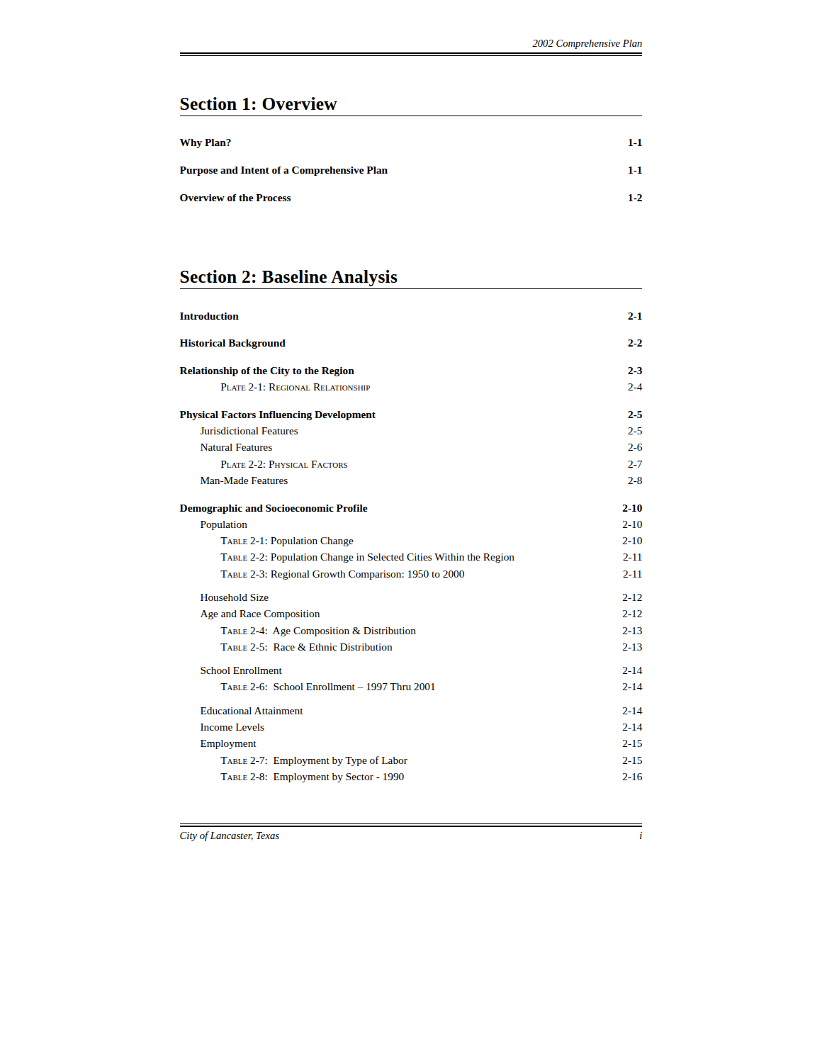2002 Comprehensive Plan
Section 1: Overview
| Why Plan? | 1-1 |
| Purpose and Intent of a Comprehensive Plan | 1-1 |
| Overview of the Process | 1-2 |
Section 2: Baseline Analysis
| Introduction | 2-1 |
| Historical Background | 2-2 |
| Relationship of the City to the Region | 2-3 |
| Plate 2-1: Regional Relationship | 2-4 |
| Physical Factors Influencing Development | 2-5 |
| Jurisdictional Features | 2-5 |
| Natural Features | 2-6 |
| Plate 2-2: Physical Factors | 2-7 |
| Man-Made Features | 2-8 |
| Demographic and Socioeconomic Profile | 2-10 |
| Population | 2-10 |
| Table 2-1: Population Change | 2-10 |
| Table 2-2: Population Change in Selected Cities Within the Region | 2-11 |
| Table 2-3: Regional Growth Comparison: 1950 to 2000 | 2-11 |
| Household Size | 2-12 |
| Age and Race Composition | 2-12 |
| Table 2-4: Age Composition & Distribution | 2-13 |
| Table 2-5: Race & Ethnic Distribution | 2-13 |
| School Enrollment | 2-14 |
| Table 2-6: School Enrollment – 1997 Thru 2001 | 2-14 |
| Educational Attainment | 2-14 |
| Income Levels | 2-14 |
| Employment | 2-15 |
| Table 2-7: Employment by Type of Labor | 2-15 |
| Table 2-8: Employment by Sector - 1990 | 2-16 |
City of Lancaster, Texas
i